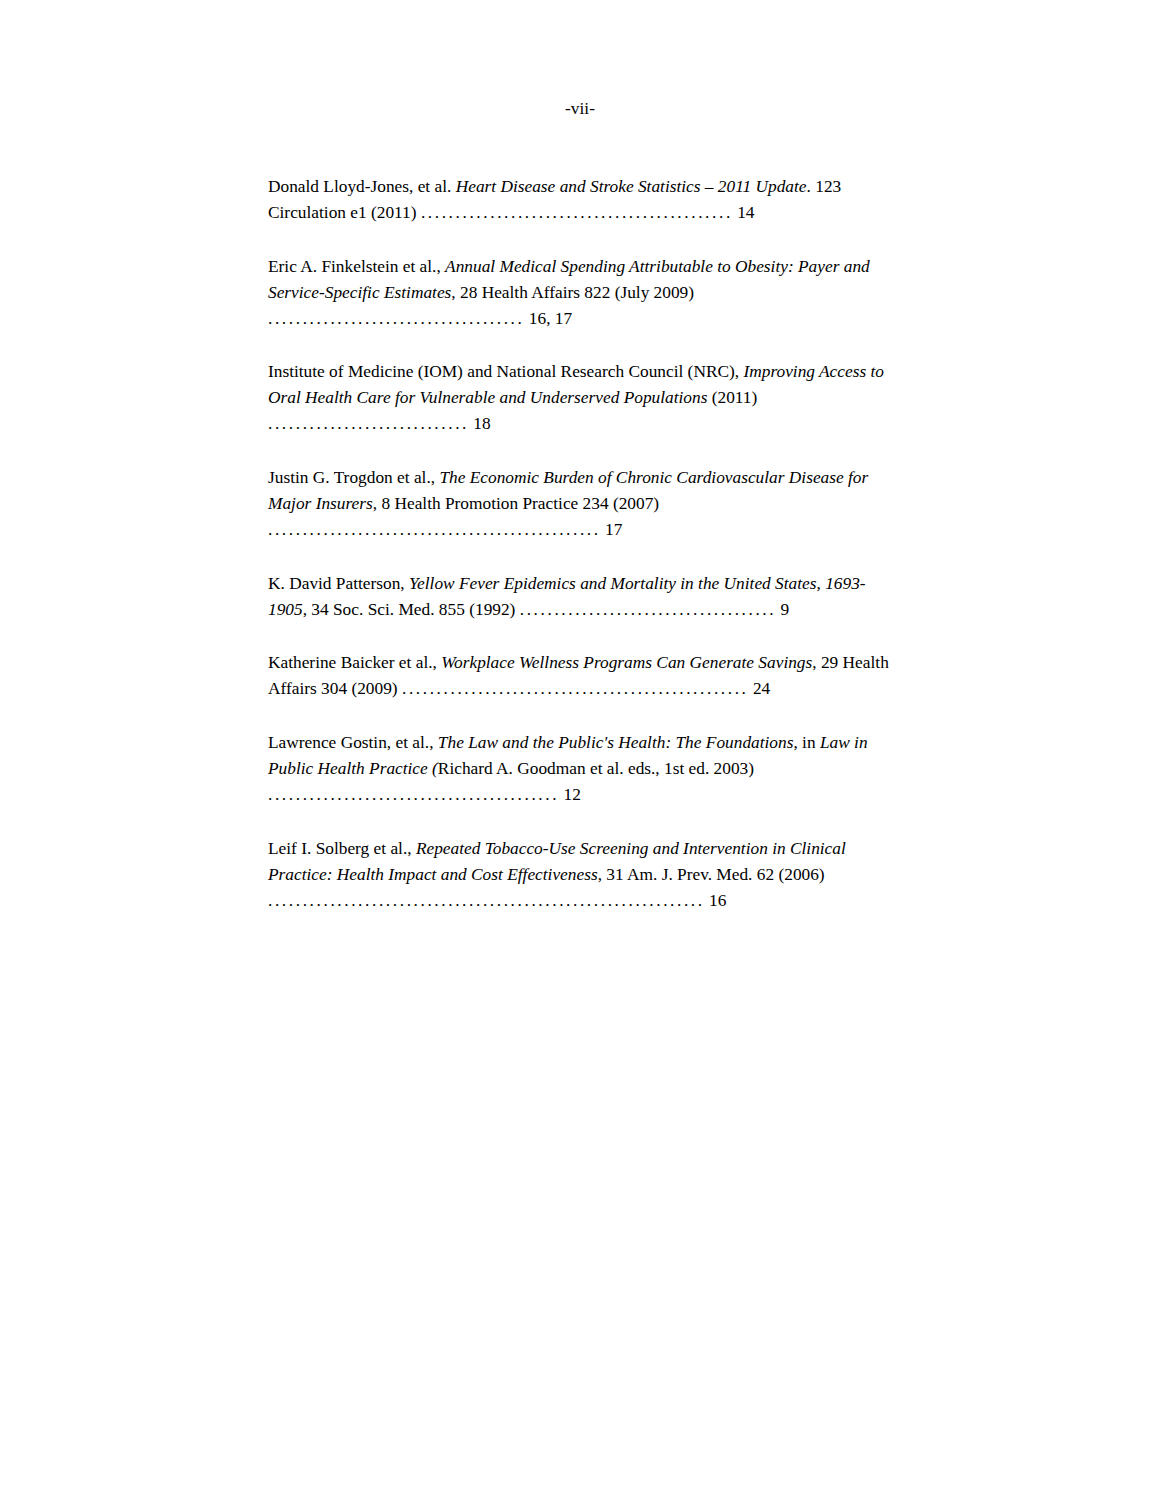-vii-
Donald Lloyd-Jones, et al. Heart Disease and Stroke Statistics – 2011 Update. 123 Circulation e1 (2011) ............................................. 14
Eric A. Finkelstein et al., Annual Medical Spending Attributable to Obesity: Payer and Service-Specific Estimates, 28 Health Affairs 822 (July 2009) ..................................... 16, 17
Institute of Medicine (IOM) and National Research Council (NRC), Improving Access to Oral Health Care for Vulnerable and Underserved Populations (2011) ............................. 18
Justin G. Trogdon et al., The Economic Burden of Chronic Cardiovascular Disease for Major Insurers, 8 Health Promotion Practice 234 (2007) ................................................ 17
K. David Patterson, Yellow Fever Epidemics and Mortality in the United States, 1693-1905, 34 Soc. Sci. Med. 855 (1992) ..................................... 9
Katherine Baicker et al., Workplace Wellness Programs Can Generate Savings, 29 Health Affairs 304 (2009) .................................................. 24
Lawrence Gostin, et al., The Law and the Public's Health: The Foundations, in Law in Public Health Practice (Richard A. Goodman et al. eds., 1st ed. 2003) .......................................... 12
Leif I. Solberg et al., Repeated Tobacco-Use Screening and Intervention in Clinical Practice: Health Impact and Cost Effectiveness, 31 Am. J. Prev. Med. 62 (2006) ............................................................... 16